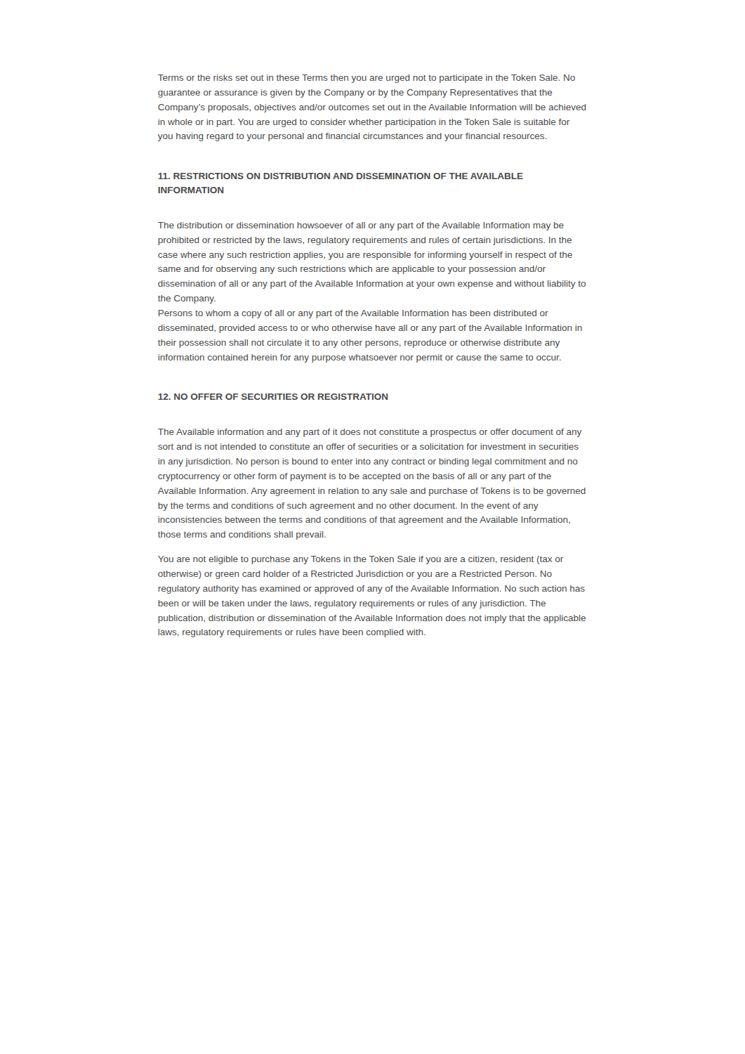Terms or the risks set out in these Terms then you are urged not to participate in the Token Sale. No guarantee or assurance is given by the Company or by the Company Representatives that the Company’s proposals, objectives and/or outcomes set out in the Available Information will be achieved in whole or in part. You are urged to consider whether participation in the Token Sale is suitable for you having regard to your personal and financial circumstances and your financial resources.
11. RESTRICTIONS ON DISTRIBUTION AND DISSEMINATION OF THE AVAILABLE INFORMATION
The distribution or dissemination howsoever of all or any part of the Available Information may be prohibited or restricted by the laws, regulatory requirements and rules of certain jurisdictions. In the case where any such restriction applies, you are responsible for informing yourself in respect of the same and for observing any such restrictions which are applicable to your possession and/or dissemination of all or any part of the Available Information at your own expense and without liability to the Company.
Persons to whom a copy of all or any part of the Available Information has been distributed or disseminated, provided access to or who otherwise have all or any part of the Available Information in their possession shall not circulate it to any other persons, reproduce or otherwise distribute any information contained herein for any purpose whatsoever nor permit or cause the same to occur.
12. NO OFFER OF SECURITIES OR REGISTRATION
The Available information and any part of it does not constitute a prospectus or offer document of any sort and is not intended to constitute an offer of securities or a solicitation for investment in securities in any jurisdiction. No person is bound to enter into any contract or binding legal commitment and no cryptocurrency or other form of payment is to be accepted on the basis of all or any part of the Available Information. Any agreement in relation to any sale and purchase of Tokens is to be governed by the terms and conditions of such agreement and no other document. In the event of any inconsistencies between the terms and conditions of that agreement and the Available Information, those terms and conditions shall prevail.
You are not eligible to purchase any Tokens in the Token Sale if you are a citizen, resident (tax or otherwise) or green card holder of a Restricted Jurisdiction or you are a Restricted Person. No regulatory authority has examined or approved of any of the Available Information. No such action has been or will be taken under the laws, regulatory requirements or rules of any jurisdiction. The publication, distribution or dissemination of the Available Information does not imply that the applicable laws, regulatory requirements or rules have been complied with.